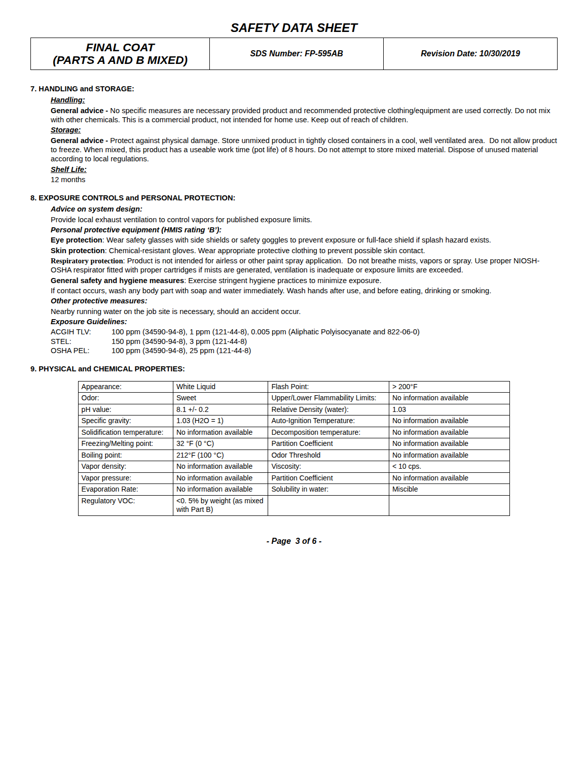SAFETY DATA SHEET
| FINAL COAT (PARTS A AND B MIXED) | SDS Number: FP-595AB | Revision Date: 10/30/2019 |
7. HANDLING and STORAGE:
Handling:
General advice - No specific measures are necessary provided product and recommended protective clothing/equipment are used correctly. Do not mix with other chemicals. This is a commercial product, not intended for home use. Keep out of reach of children.
Storage:
General advice - Protect against physical damage. Store unmixed product in tightly closed containers in a cool, well ventilated area. Do not allow product to freeze. When mixed, this product has a useable work time (pot life) of 8 hours. Do not attempt to store mixed material. Dispose of unused material according to local regulations.
Shelf Life:
12 months
8. EXPOSURE CONTROLS and PERSONAL PROTECTION:
Advice on system design:
Provide local exhaust ventilation to control vapors for published exposure limits.
Personal protective equipment (HMIS rating ‘B’):
Eye protection: Wear safety glasses with side shields or safety goggles to prevent exposure or full-face shield if splash hazard exists.
Skin protection: Chemical-resistant gloves. Wear appropriate protective clothing to prevent possible skin contact.
Respiratory protection: Product is not intended for airless or other paint spray application. Do not breathe mists, vapors or spray. Use proper NIOSH-OSHA respirator fitted with proper cartridges if mists are generated, ventilation is inadequate or exposure limits are exceeded.
General safety and hygiene measures: Exercise stringent hygiene practices to minimize exposure.
If contact occurs, wash any body part with soap and water immediately. Wash hands after use, and before eating, drinking or smoking.
Other protective measures:
Nearby running water on the job site is necessary, should an accident occur.
Exposure Guidelines:
| ACGIH TLV: | 100 ppm (34590-94-8), 1 ppm (121-44-8), 0.005 ppm (Aliphatic Polyisocyanate and 822-06-0) |
| STEL: | 150 ppm (34590-94-8), 3 ppm (121-44-8) |
| OSHA PEL: | 100 ppm (34590-94-8), 25 ppm (121-44-8) |
9. PHYSICAL and CHEMICAL PROPERTIES:
| Appearance: | White Liquid | Flash Point: | > 200°F |
| Odor: | Sweet | Upper/Lower Flammability Limits: | No information available |
| pH value: | 8.1 +/- 0.2 | Relative Density (water): | 1.03 |
| Specific gravity: | 1.03 (H2O = 1) | Auto-Ignition Temperature: | No information available |
| Solidification temperature: | No information available | Decomposition temperature: | No information available |
| Freezing/Melting point: | 32 °F (0 °C) | Partition Coefficient | No information available |
| Boiling point: | 212°F (100 °C) | Odor Threshold | No information available |
| Vapor density: | No information available | Viscosity: | < 10 cps. |
| Vapor pressure: | No information available | Partition Coefficient | No information available |
| Evaporation Rate: | No information available | Solubility in water: | Miscible |
| Regulatory VOC: | <0. 5% by weight (as mixed with Part B) | | |
- Page 3 of 6 -